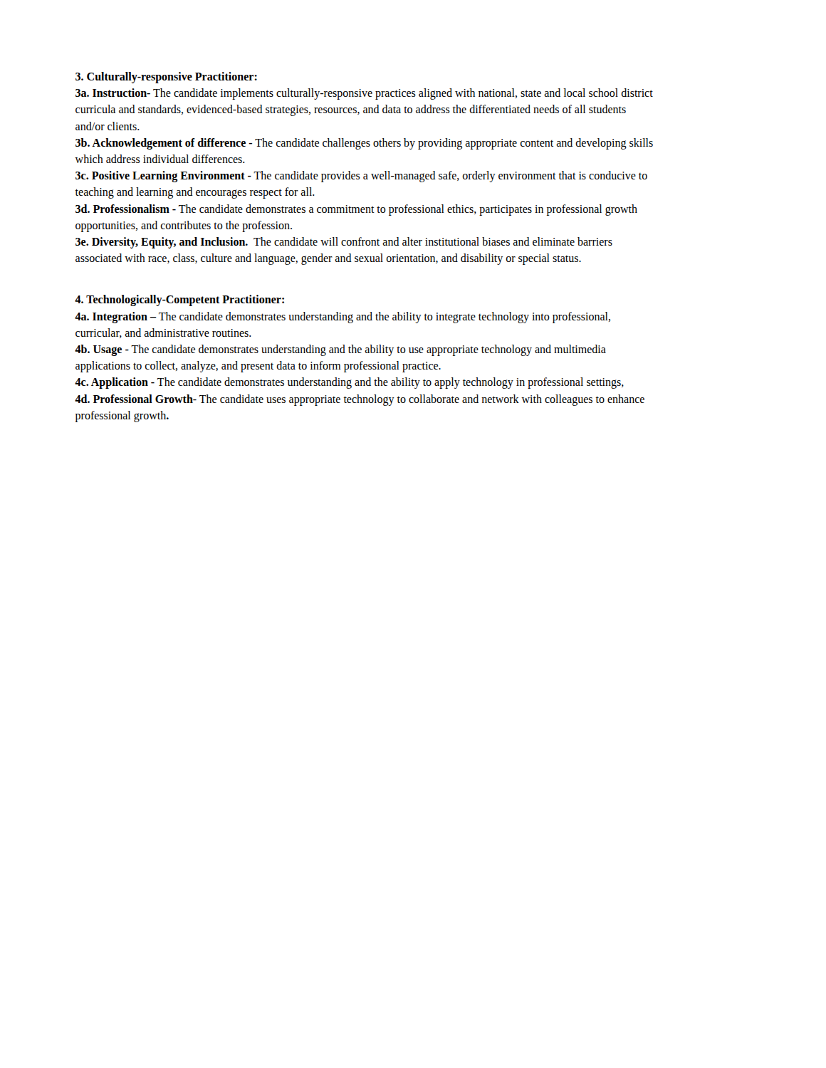3. Culturally-responsive Practitioner:
3a. Instruction- The candidate implements culturally-responsive practices aligned with national, state and local school district curricula and standards, evidenced-based strategies, resources, and data to address the differentiated needs of all students and/or clients.
3b. Acknowledgement of difference - The candidate challenges others by providing appropriate content and developing skills which address individual differences.
3c. Positive Learning Environment - The candidate provides a well-managed safe, orderly environment that is conducive to teaching and learning and encourages respect for all.
3d. Professionalism - The candidate demonstrates a commitment to professional ethics, participates in professional growth opportunities, and contributes to the profession.
3e. Diversity, Equity, and Inclusion. The candidate will confront and alter institutional biases and eliminate barriers associated with race, class, culture and language, gender and sexual orientation, and disability or special status.
4. Technologically-Competent Practitioner:
4a. Integration – The candidate demonstrates understanding and the ability to integrate technology into professional, curricular, and administrative routines.
4b. Usage - The candidate demonstrates understanding and the ability to use appropriate technology and multimedia applications to collect, analyze, and present data to inform professional practice.
4c. Application - The candidate demonstrates understanding and the ability to apply technology in professional settings,
4d. Professional Growth- The candidate uses appropriate technology to collaborate and network with colleagues to enhance professional growth.